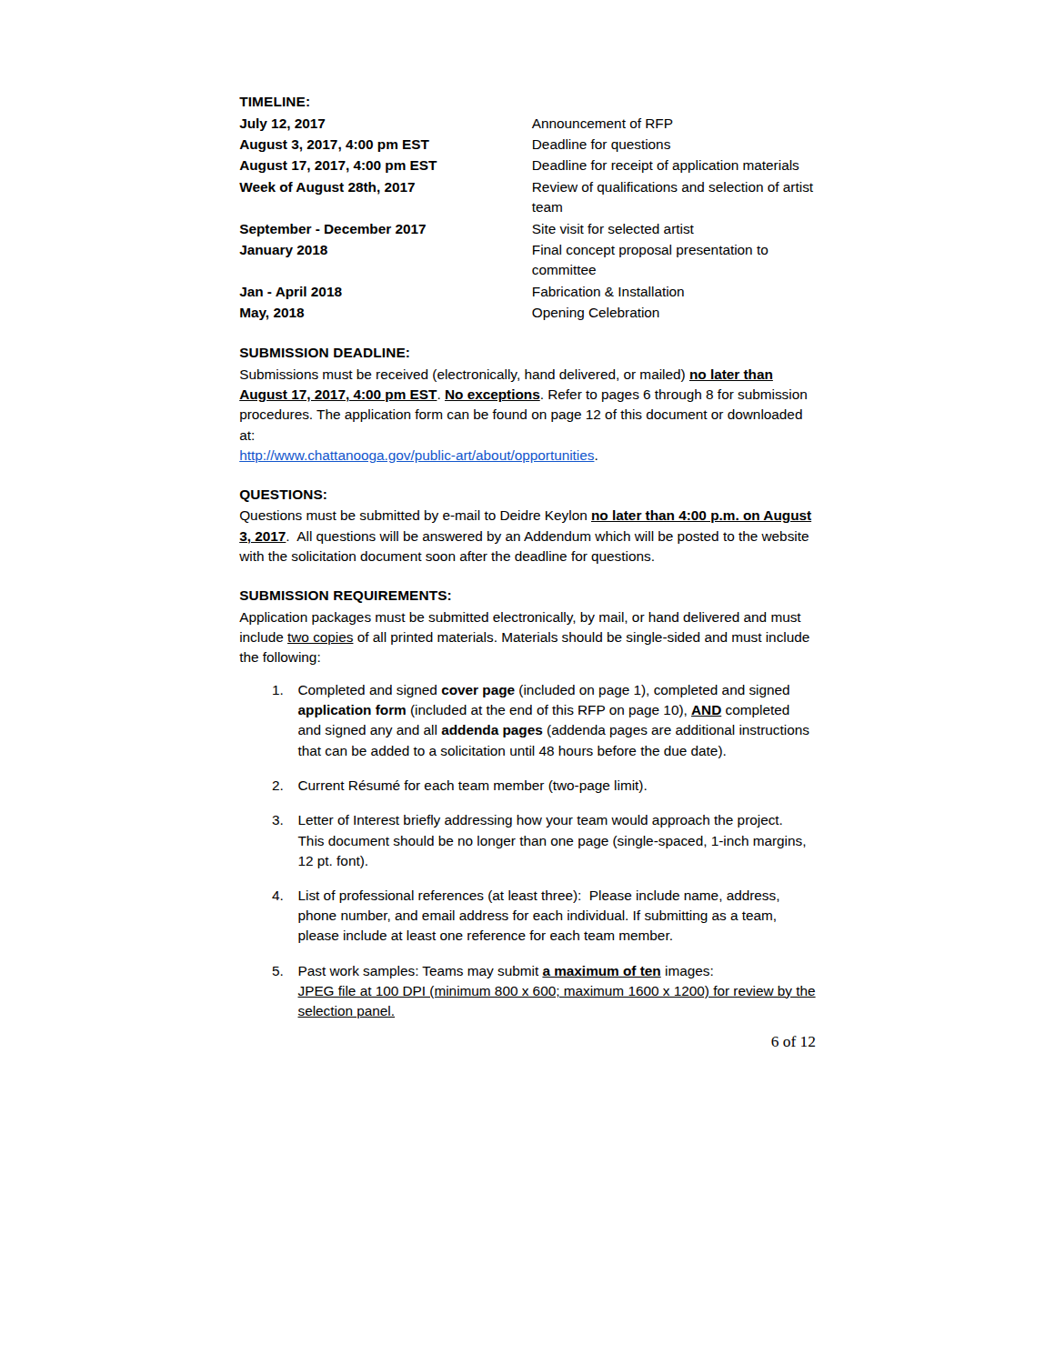TIMELINE:
| July 12, 2017 | Announcement of RFP |
| August 3, 2017, 4:00 pm EST | Deadline for questions |
| August 17, 2017, 4:00 pm EST | Deadline for receipt of application materials |
| Week of August 28th, 2017 | Review of qualifications and selection of artist team |
| September - December 2017 | Site visit for selected artist |
| January 2018 | Final concept proposal presentation to committee |
| Jan - April 2018 | Fabrication & Installation |
| May, 2018 | Opening Celebration |
SUBMISSION DEADLINE:
Submissions must be received (electronically, hand delivered, or mailed) no later than August 17, 2017, 4:00 pm EST. No exceptions. Refer to pages 6 through 8 for submission procedures. The application form can be found on page 12 of this document or downloaded at:
http://www.chattanooga.gov/public-art/about/opportunities.
QUESTIONS:
Questions must be submitted by e-mail to Deidre Keylon no later than 4:00 p.m. on August 3, 2017. All questions will be answered by an Addendum which will be posted to the website with the solicitation document soon after the deadline for questions.
SUBMISSION REQUIREMENTS:
Application packages must be submitted electronically, by mail, or hand delivered and must include two copies of all printed materials. Materials should be single-sided and must include the following:
Completed and signed cover page (included on page 1), completed and signed application form (included at the end of this RFP on page 10), AND completed and signed any and all addenda pages (addenda pages are additional instructions that can be added to a solicitation until 48 hours before the due date).
Current Résumé for each team member (two-page limit).
Letter of Interest briefly addressing how your team would approach the project. This document should be no longer than one page (single-spaced, 1-inch margins, 12 pt. font).
List of professional references (at least three): Please include name, address, phone number, and email address for each individual. If submitting as a team, please include at least one reference for each team member.
Past work samples: Teams may submit a maximum of ten images:
JPEG file at 100 DPI (minimum 800 x 600; maximum 1600 x 1200) for review by the selection panel.
6 of 12